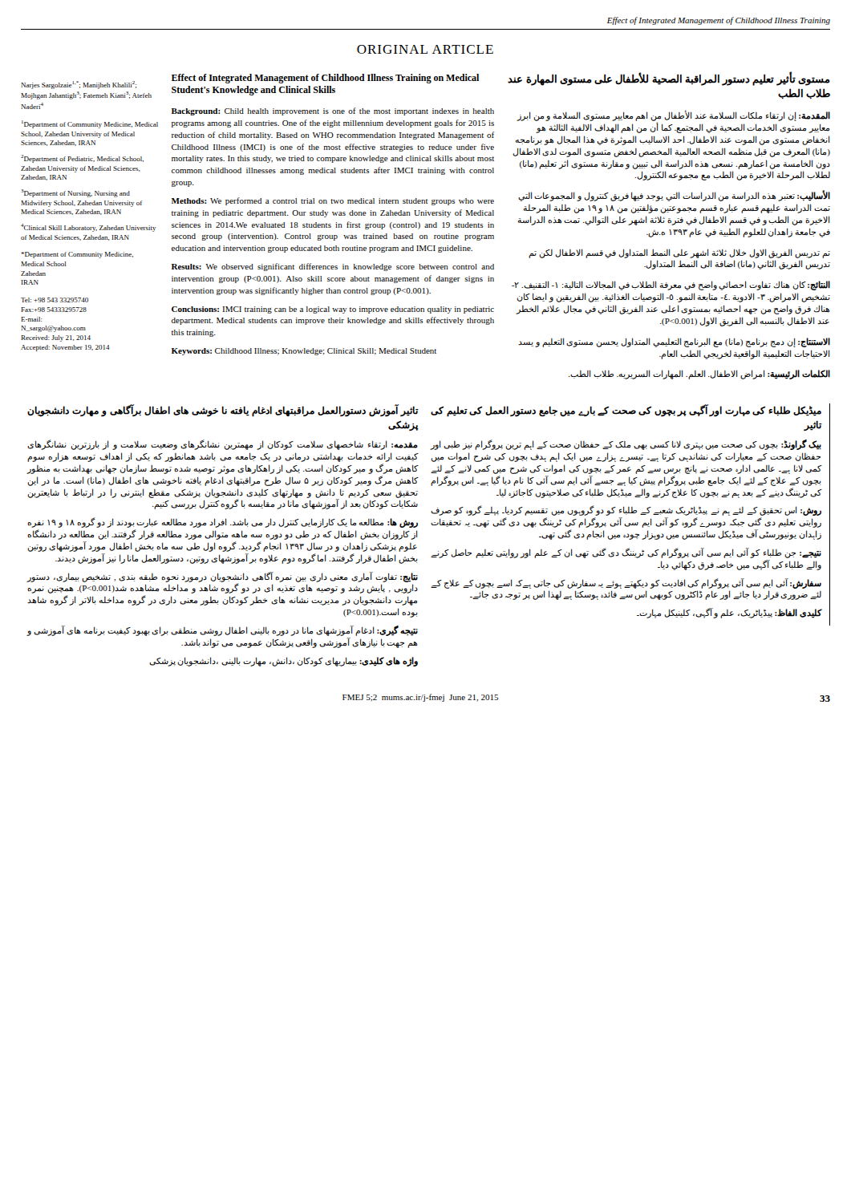Effect of Integrated Management of Childhood Illness Training
ORIGINAL ARTICLE
Narjes Sargolzaie1,*; Manijheh Khalili2; Mojhgan Jahantigh3; Fatemeh Kiani3; Atefeh Naderi4
1Department of Community Medicine, Medical School, Zahedan University of Medical Sciences, Zahedan, IRAN
2Department of Pediatric, Medical School, Zahedan University of Medical Sciences, Zahedan, IRAN
3Department of Nursing, Nursing and Midwifery School, Zahedan University of Medical Sciences, Zahedan, IRAN
4Clinical Skill Laboratory, Zahedan University of Medical Sciences, Zahedan, IRAN
*Department of Community Medicine,
Medical School
Zahedan
IRAN
Tel: +98 543 33295740
Fax:+98 54333295728
E-mail:
N_sargol@yahoo.com
Received: July 21, 2014
Accepted: November 19, 2014
Effect of Integrated Management of Childhood Illness Training on Medical Student's Knowledge and Clinical Skills
Background: Child health improvement is one of the most important indexes in health programs among all countries. One of the eight millennium development goals for 2015 is reduction of child mortality. Based on WHO recommendation Integrated Management of Childhood Illness (IMCI) is one of the most effective strategies to reduce under five mortality rates. In this study, we tried to compare knowledge and clinical skills about most common childhood illnesses among medical students after IMCI training with control group.
Methods: We performed a control trial on two medical intern student groups who were training in pediatric department. Our study was done in Zahedan University of Medical sciences in 2014.We evaluated 18 students in first group (control) and 19 students in second group (intervention). Control group was trained based on routine program education and intervention group educated both routine program and IMCI guideline.
Results: We observed significant differences in knowledge score between control and intervention group (P<0.001). Also skill score about management of danger signs in intervention group was significantly higher than control group (P<0.001).
Conclusions: IMCI training can be a logical way to improve education quality in pediatric department. Medical students can improve their knowledge and skills effectively through this training.
Keywords: Childhood Illness; Knowledge; Clinical Skill; Medical Student
مستوى تأثير تعليم دستور المراقبة الصحية للأطفال على مستوى المهارة عند طلاب الطب
المقدمة: إن ارتقاء ملكات السلامة عند الأطفال من اهم معايير مستوى السلامة و من ابرز معايير مستوى الخدمات الصحية في المجتمع. كما أن من اهم الهداف الالفية الثالثة هو انخفاض مستوى من الموت عند الاطفال. احد الاساليب الموثرة في هذا المجال هو برنامجه (مانا) المعرف من قبل منظمه الصحه العالمية المخصص لخفض متسوى الموت لدى الاطفال دون الخامسة من اعمارهم. نسعى هذه الدراسة الى تبيين و مقارنة مستوى اثر تعليم (مانا) لطلاب المرحلة الاخيرة من الطب مع مجموعه الكنترول.
الأساليب: تعتبر هذه الدراسة من الدراسات التي يوجد فيها فريق كنترول و المجموعات التي تمت الدراسة عليهم قسم عباره قسم مجموعتين مؤلفتين من ١٨ و ١٩ من طلبة المرحلة الاخيرة من الطب و في قسم الاطفال في فترة ثلاثة اشهر على التوالي. تمت هذه الدراسة في جامعة زاهدان للعلوم الطبية في عام ١٣٩٣ ه.ش.
تم تدريس الفريق الاول خلال ثلاثة اشهر على النمط المتداول في قسم الاطفال لكن تم تدريس الفريق الثاني (مانا) اضافة الى النمط المتداول.
النتائج: كان هناك تفاوت احصائي واضح في معرفة الطلاب في المجالات التالية: ١- التقنيف. ٢- تشخيص الامراض. ٣- الادوية .٤- متابعة النمو. ٥- التوصيات الغذائية. بين الفريقين و ايضا كان هناك فرق واضح من جهه احصائيه بمستوى اعلى عند الفريق الثاني في مجال علائم الخطر عند الاطفال بالنسبه الى الفريق الاول (P<0.001).
الاستنتاج: إن دمج برنامج (مانا) مع البرنامج التعليمي المتداول يحسن مستوى التعليم و يسد الاحتياجات التعليمية الواقعية لخريجي الطب العام.
الكلمات الرئيسية: امراض الاطفال. العلم. المهارات السريريه. طلاب الطب.
تاثیر آموزش دستورالعمل مراقبتهای ادغام یافته نا خوشی های اطفال برآگاهی و مهارت دانشجویان پزشکی
مقدمه: ارتقاء شاخصهای سلامت کودکان از مهمترین نشانگرهای وضعیت سلامت و از بارزترین نشانگرهای کیفیت ارائه خدمات بهداشتی درمانی در یک جامعه می باشد همانطور که یکی از اهداف توسعه هزاره سوم کاهش مرگ و میر کودکان است. یکی از راهکارهای موثر توصیه شده توسط سازمان جهانی بهداشت به منظور کاهش مرگ ومیر کودکان زیر ۵ سال طرح مراقبتهای ادغام یافته ناخوشی های اطفال (مانا) است. ما در این تحقیق سعی کردیم تا دانش و مهارتهای کلیدی دانشجویان پزشکی مقطع اینترنی را در ارتباط با شایعترین شکایات کودکان بعد از آموزشهای مانا در مقایسه با گروه کنترل بررسی کنیم.
روش ها: مطالعه ما یک کارازمایی کنترل دار می باشد. افراد مورد مطالعه عبارت بودند از دو گروه ۱۸ و ۱۹ نفره از کاروزان بخش اطفال که در طی دو دوره سه ماهه متوالی مورد مطالعه قرار گرفتند. این مطالعه در دانشگاه علوم پزشکی زاهدان و در سال ۱۳۹۳ انجام گردید. گروه اول طی سه ماه بخش اطفال مورد آموزشهای روتین بخش اطفال قرار گرفتند. اما گروه دوم علاوه بر آموزشهای روتین، دستورالعمل مانا را نیز آموزش دیدند.
نتایج: تفاوت آماری معنی داری بین نمره آگاهی دانشجویان درمورد نحوه طبقه بندی , تشخیص بیماری، دستور دارویی , پایش رشد و توصیه های تغذیه ای در دو گروه شاهد و مداخله مشاهده شد(P<0.001). همچنین نمره مهارت دانشجویان در مدیریت نشانه های خطر کودکان بطور معنی داری در گروه مداخله بالاتر از گروه شاهد بوده است.(P<0.001)
نتیجه گیری: ادغام آموزشهای مانا در دوره بالینی اطفال روشی منطقی برای بهبود کیفیت برنامه های آموزشی و هم جهت با نیازهای آموزشی واقعی پزشکان عمومی می تواند باشد.
واژه های کلیدی: بیماریهای کودکان ،دانش، مهارت بالینی ،دانشجویان پزشکی
میڈیکل طلباء کی مہارت اور آگہی پر بچوں کی صحت کے بارے میں جامع دستور العمل کی تعلیم کی تاثیر
بیک گراونڈ: بچوں کی صحت میں بہتری لانا کسی بھی ملک کے حفظان صحت کے اہم ترین پروگرام نیز طبی اور حفظان صحت کے معیارات کی نشاندہی کرتا ہے۔ تیسرے ہزارے میں ایک اہم ہدف بچوں کی شرح اموات میں کمی لانا ہے۔ عالمی ادارہ صحت نے پانچ برس سے کم عمر کے بچوں کی اموات کی شرح میں کمی لانے کے لئے بچوں کے علاج کے لئے ایک جامع طبی پروگرام پیش کیا ہے جسے آئی ایم سی آئی کا نام دیا گیا ہے۔ اس پروگرام کی ٹریننگ دینے کے بعد ہم نے بچوں کا علاج کرنے والے میڈیکل طلباء کی صلاحیتوں کاجائزہ لیا۔
روش: اس تحقیق کے لئے ہم نے پیڈیاٹریک شعبے کے طلباء کو دو گروہوں میں تقسیم کردیا۔ پہلے گروہ کو صرف روایتی تعلیم دی گئی جبکہ دوسرے گروہ کو آئی ایم سی آئی پروگرام کی ٹریننگ بھی دی گئی تھی۔ یہ تحقیقات زاہدان یونیورسٹی آف میڈیکل سائنسس میں دوہزار چودہ میں انجام دی گئی تھی۔
نتیجے: جن طلباء کو آئی ایم سی آئی پروگرام کی ٹریننگ دی گئی تھی ان کے علم اور روایتی تعلیم حاصل کرنے والے طلباء کی آگہی میں خاصہ فرق دکھائي دیا۔
سفارش: آئی ایم سی آئی پروگرام کی افادیت کو دیکھتے ہوئے یہ سفارش کی جاتی ہےکہ اسے بچوں کے علاج کے لئے ضروری قرار دیا جائے اور عام ڈاکٹروں کوبھی اس سے فائدہ ہوسکتا ہے لھذا اس پر توجہ دی جائے۔
کلیدی الفاظ: پیڈیاٹریک، علم و آگہی، کلینیکل مہارت۔
33 FMEJ 5;2 mums.ac.ir/j-fmej June 21, 2015